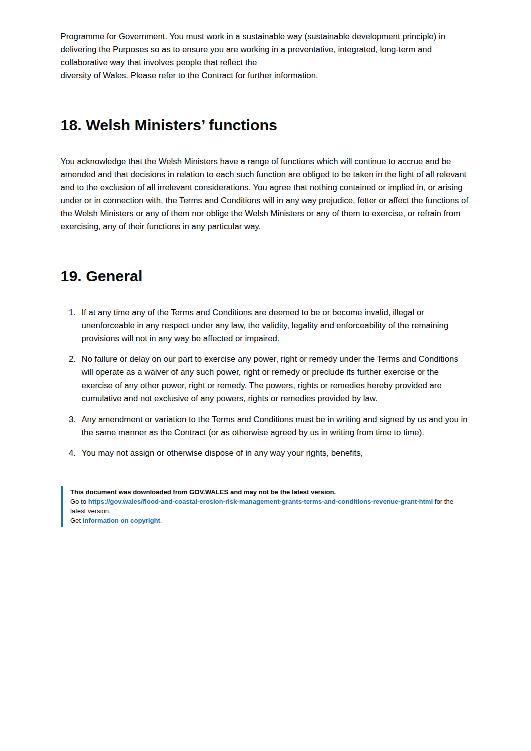Programme for Government. You must work in a sustainable way (sustainable development principle) in delivering the Purposes so as to ensure you are working in a preventative, integrated, long-term and collaborative way that involves people that reflect the
diversity of Wales. Please refer to the Contract for further information.
18. Welsh Ministers’ functions
You acknowledge that the Welsh Ministers have a range of functions which will continue to accrue and be amended and that decisions in relation to each such function are obliged to be taken in the light of all relevant and to the exclusion of all irrelevant considerations. You agree that nothing contained or implied in, or arising under or in connection with, the Terms and Conditions will in any way prejudice, fetter or affect the functions of the Welsh Ministers or any of them nor oblige the Welsh Ministers or any of them to exercise, or refrain from exercising, any of their functions in any particular way.
19. General
If at any time any of the Terms and Conditions are deemed to be or become invalid, illegal or unenforceable in any respect under any law, the validity, legality and enforceability of the remaining provisions will not in any way be affected or impaired.
No failure or delay on our part to exercise any power, right or remedy under the Terms and Conditions will operate as a waiver of any such power, right or remedy or preclude its further exercise or the exercise of any other power, right or remedy. The powers, rights or remedies hereby provided are cumulative and not exclusive of any powers, rights or remedies provided by law.
Any amendment or variation to the Terms and Conditions must be in writing and signed by us and you in the same manner as the Contract (or as otherwise agreed by us in writing from time to time).
You may not assign or otherwise dispose of in any way your rights, benefits,
This document was downloaded from GOV.WALES and may not be the latest version.
Go to https://gov.wales/flood-and-coastal-erosion-risk-management-grants-terms-and-conditions-revenue-grant-html for the latest version.
Get information on copyright.